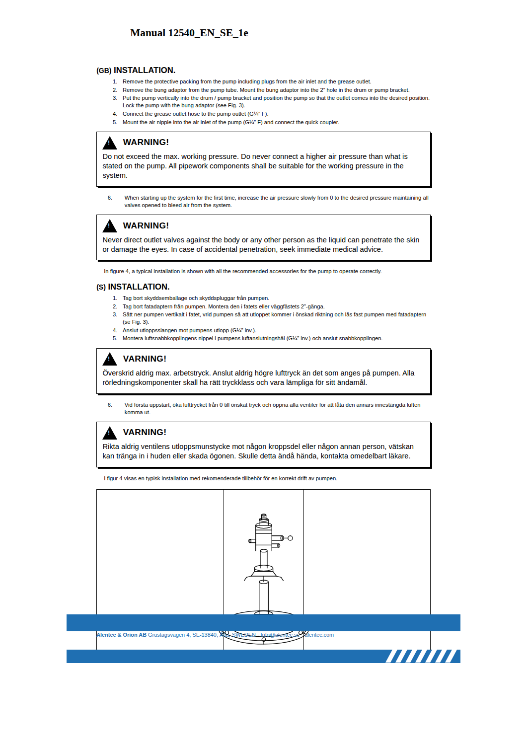Manual 12540_EN_SE_1e
(GB) INSTALLATION.
Remove the protective packing from the pump including plugs from the air inlet and the grease outlet.
Remove the bung adaptor from the pump tube. Mount the bung adaptor into the 2” hole in the drum or pump bracket.
Put the pump vertically into the drum / pump bracket and position the pump so that the outlet comes into the desired position. Lock the pump with the bung adaptor (see Fig. 3).
Connect the grease outlet hose to the pump outlet (G¼” F).
Mount the air nipple into the air inlet of the pump (G¼” F) and connect the quick coupler.
WARNING!
Do not exceed the max. working pressure. Do never connect a higher air pressure than what is stated on the pump. All pipework components shall be suitable for the working pressure in the system.
6.
When starting up the system for the first time, increase the air pressure slowly from 0 to the desired pressure maintaining all valves opened to bleed air from the system.
WARNING!
Never direct outlet valves against the body or any other person as the liquid can penetrate the skin or damage the eyes. In case of accidental penetration, seek immediate medical advice.
In figure 4, a typical installation is shown with all the recommended accessories for the pump to operate correctly.
(S) INSTALLATION.
Tag bort skyddsemballage och skyddspluggar från pumpen.
Tag bort fatadaptern från pumpen. Montera den i fatets eller väggfästets 2”-gänga.
Sätt ner pumpen vertikalt i fatet, vrid pumpen så att utloppet kommer i önskad riktning och lås fast pumpen med fatadaptern (se Fig. 3).
Anslut utloppsslangen mot pumpens utlopp (G¼” inv.).
Montera luftsnabbkopplingens nippel i pumpens luftanslutningshål (G¼” inv.) och anslut snabbkopplingen.
VARNING!
Överskrid aldrig max. arbetstryck. Anslut aldrig högre lufttryck än det som anges på pumpen. Alla rörledningskomponenter skall ha rätt tryckklass och vara lämpliga för sitt ändamål.
6.
Vid första uppstart, öka lufttrycket från 0 till önskat tryck och öppna alla ventiler för att låta den annars innestängda luften komma ut.
VARNING!
Rikta aldrig ventilens utloppsmunstycke mot någon kroppsdel eller någon annan person, vätskan kan tränga in i huden eller skada ögonen. Skulle detta ändå hända, kontakta omedelbart läkare.
I figur 4 visas en typisk installation med rekomenderade tillbehör för en korrekt drift av pumpen.
3(9)
Alentec & Orion AB Grustagsvägen 4, SE-13840, Älta, SWEDEN · Info@alentec.se · alentec.com